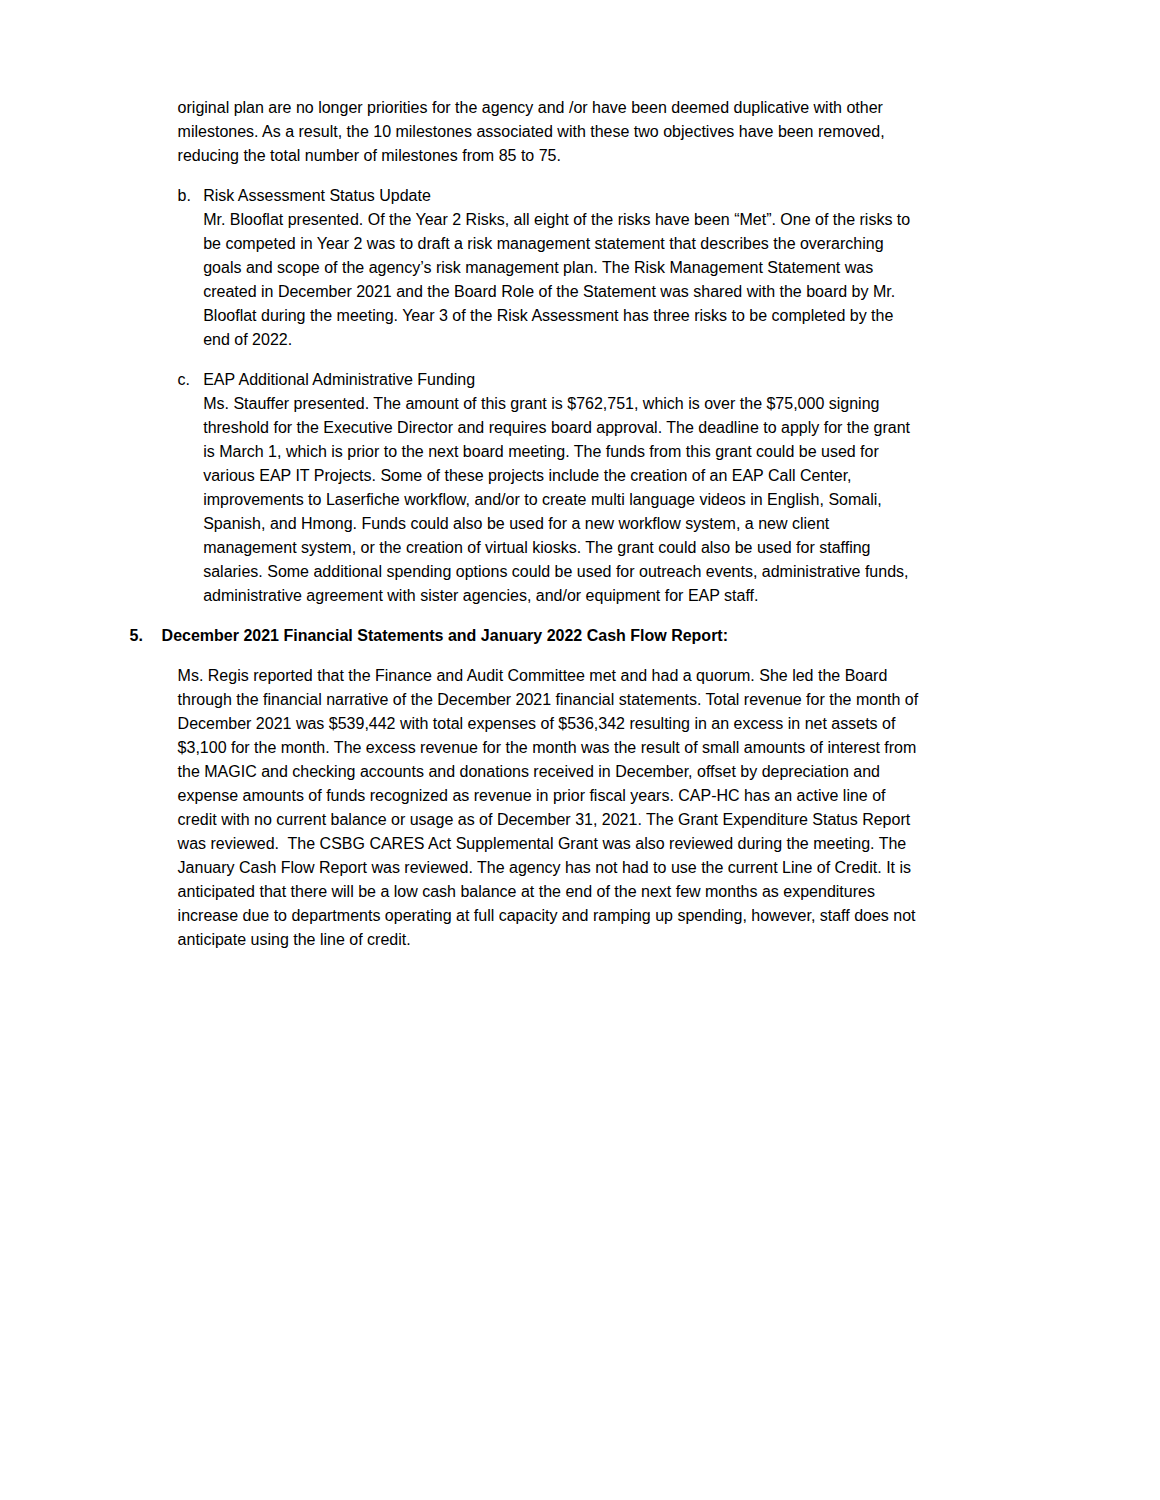original plan are no longer priorities for the agency and /or have been deemed duplicative with other milestones. As a result, the 10 milestones associated with these two objectives have been removed, reducing the total number of milestones from 85 to 75.
b.
Risk Assessment Status Update
Mr. Blooflat presented. Of the Year 2 Risks, all eight of the risks have been “Met”. One of the risks to be competed in Year 2 was to draft a risk management statement that describes the overarching goals and scope of the agency’s risk management plan. The Risk Management Statement was created in December 2021 and the Board Role of the Statement was shared with the board by Mr. Blooflat during the meeting. Year 3 of the Risk Assessment has three risks to be completed by the end of 2022.
c.
EAP Additional Administrative Funding
Ms. Stauffer presented. The amount of this grant is $762,751, which is over the $75,000 signing threshold for the Executive Director and requires board approval. The deadline to apply for the grant is March 1, which is prior to the next board meeting. The funds from this grant could be used for various EAP IT Projects. Some of these projects include the creation of an EAP Call Center, improvements to Laserfiche workflow, and/or to create multi language videos in English, Somali, Spanish, and Hmong. Funds could also be used for a new workflow system, a new client management system, or the creation of virtual kiosks. The grant could also be used for staffing salaries. Some additional spending options could be used for outreach events, administrative funds, administrative agreement with sister agencies, and/or equipment for EAP staff.
5.
December 2021 Financial Statements and January 2022 Cash Flow Report:
Ms. Regis reported that the Finance and Audit Committee met and had a quorum. She led the Board through the financial narrative of the December 2021 financial statements. Total revenue for the month of December 2021 was $539,442 with total expenses of $536,342 resulting in an excess in net assets of $3,100 for the month. The excess revenue for the month was the result of small amounts of interest from the MAGIC and checking accounts and donations received in December, offset by depreciation and expense amounts of funds recognized as revenue in prior fiscal years. CAP-HC has an active line of credit with no current balance or usage as of December 31, 2021. The Grant Expenditure Status Report was reviewed. The CSBG CARES Act Supplemental Grant was also reviewed during the meeting. The January Cash Flow Report was reviewed. The agency has not had to use the current Line of Credit. It is anticipated that there will be a low cash balance at the end of the next few months as expenditures increase due to departments operating at full capacity and ramping up spending, however, staff does not anticipate using the line of credit.